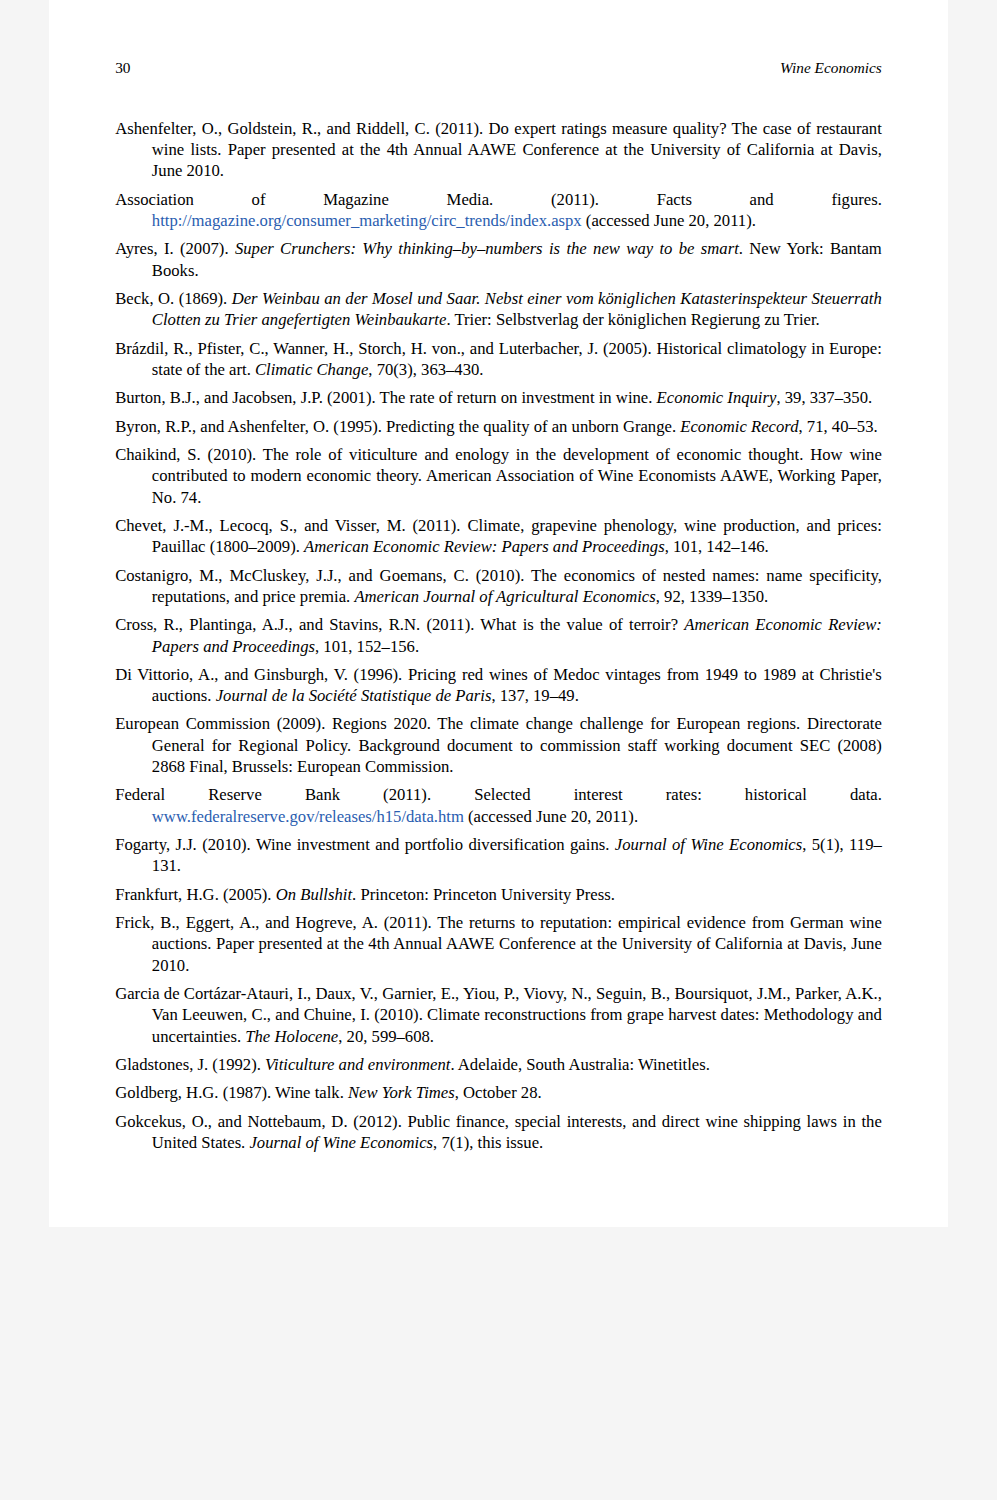30 Wine Economics
Ashenfelter, O., Goldstein, R., and Riddell, C. (2011). Do expert ratings measure quality? The case of restaurant wine lists. Paper presented at the 4th Annual AAWE Conference at the University of California at Davis, June 2010.
Association of Magazine Media. (2011). Facts and figures. http://magazine.org/consumer_marketing/circ_trends/index.aspx (accessed June 20, 2011).
Ayres, I. (2007). Super Crunchers: Why thinking–by–numbers is the new way to be smart. New York: Bantam Books.
Beck, O. (1869). Der Weinbau an der Mosel und Saar. Nebst einer vom königlichen Katasterinspekteur Steuerrath Clotten zu Trier angefertigten Weinbaukarte. Trier: Selbstverlag der königlichen Regierung zu Trier.
Brázdil, R., Pfister, C., Wanner, H., Storch, H. von., and Luterbacher, J. (2005). Historical climatology in Europe: state of the art. Climatic Change, 70(3), 363–430.
Burton, B.J., and Jacobsen, J.P. (2001). The rate of return on investment in wine. Economic Inquiry, 39, 337–350.
Byron, R.P., and Ashenfelter, O. (1995). Predicting the quality of an unborn Grange. Economic Record, 71, 40–53.
Chaikind, S. (2010). The role of viticulture and enology in the development of economic thought. How wine contributed to modern economic theory. American Association of Wine Economists AAWE, Working Paper, No. 74.
Chevet, J.-M., Lecocq, S., and Visser, M. (2011). Climate, grapevine phenology, wine production, and prices: Pauillac (1800–2009). American Economic Review: Papers and Proceedings, 101, 142–146.
Costanigro, M., McCluskey, J.J., and Goemans, C. (2010). The economics of nested names: name specificity, reputations, and price premia. American Journal of Agricultural Economics, 92, 1339–1350.
Cross, R., Plantinga, A.J., and Stavins, R.N. (2011). What is the value of terroir? American Economic Review: Papers and Proceedings, 101, 152–156.
Di Vittorio, A., and Ginsburgh, V. (1996). Pricing red wines of Medoc vintages from 1949 to 1989 at Christie's auctions. Journal de la Société Statistique de Paris, 137, 19–49.
European Commission (2009). Regions 2020. The climate change challenge for European regions. Directorate General for Regional Policy. Background document to commission staff working document SEC (2008) 2868 Final, Brussels: European Commission.
Federal Reserve Bank (2011). Selected interest rates: historical data. www.federalreserve.gov/releases/h15/data.htm (accessed June 20, 2011).
Fogarty, J.J. (2010). Wine investment and portfolio diversification gains. Journal of Wine Economics, 5(1), 119–131.
Frankfurt, H.G. (2005). On Bullshit. Princeton: Princeton University Press.
Frick, B., Eggert, A., and Hogreve, A. (2011). The returns to reputation: empirical evidence from German wine auctions. Paper presented at the 4th Annual AAWE Conference at the University of California at Davis, June 2010.
Garcia de Cortázar-Atauri, I., Daux, V., Garnier, E., Yiou, P., Viovy, N., Seguin, B., Boursiquot, J.M., Parker, A.K., Van Leeuwen, C., and Chuine, I. (2010). Climate reconstructions from grape harvest dates: Methodology and uncertainties. The Holocene, 20, 599–608.
Gladstones, J. (1992). Viticulture and environment. Adelaide, South Australia: Winetitles.
Goldberg, H.G. (1987). Wine talk. New York Times, October 28.
Gokcekus, O., and Nottebaum, D. (2012). Public finance, special interests, and direct wine shipping laws in the United States. Journal of Wine Economics, 7(1), this issue.